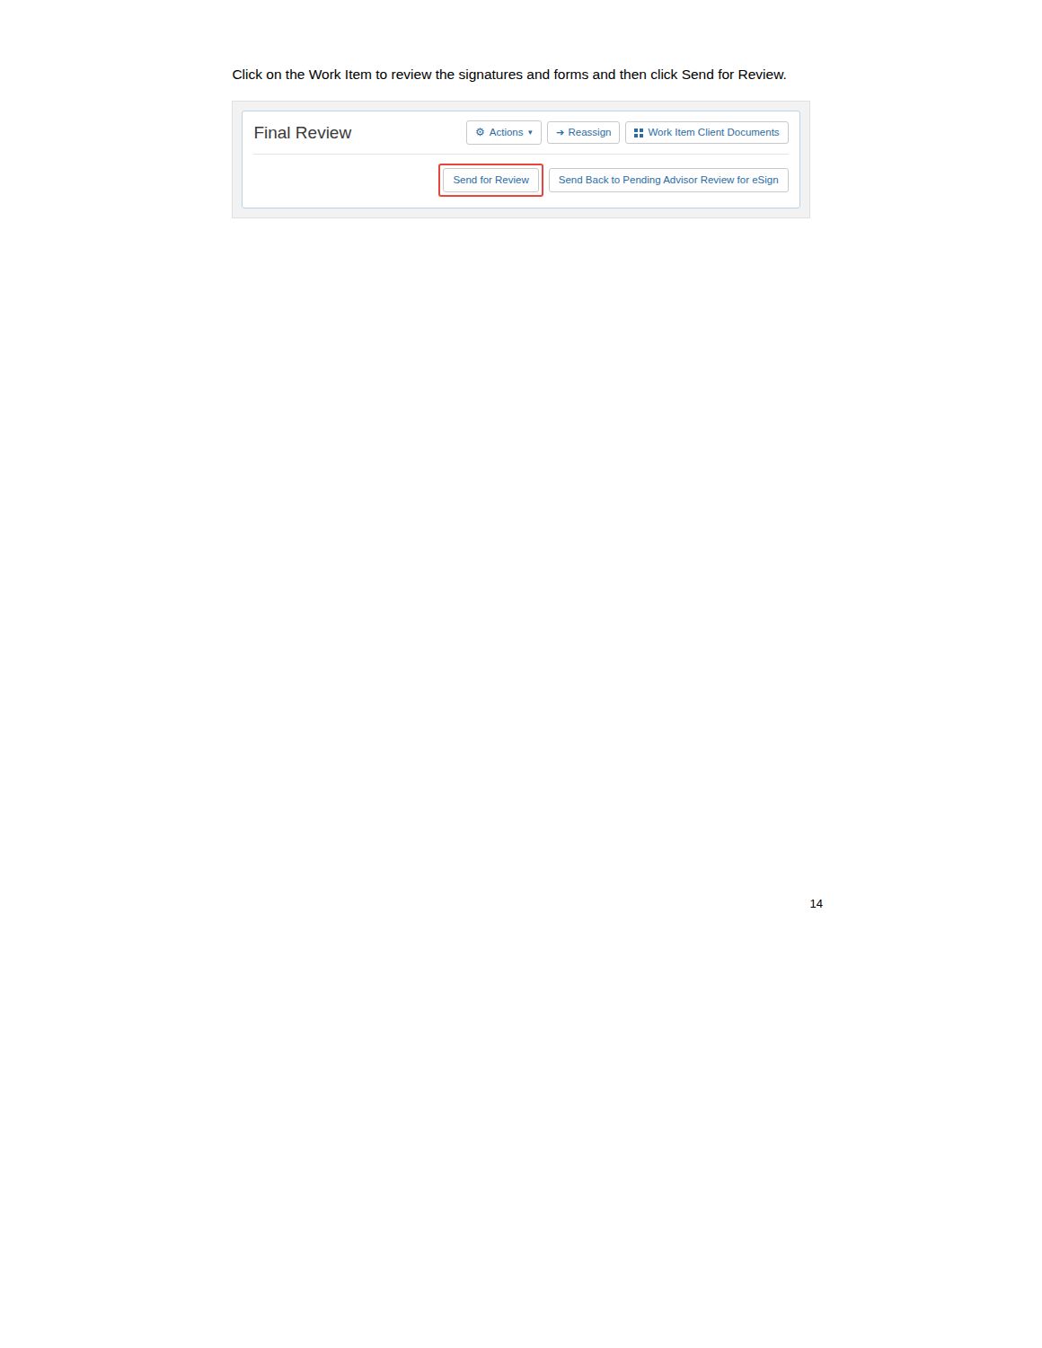Click on the Work Item to review the signatures and forms and then click Send for Review.
Final Review
Actions ▾ Reassign Work Item Client Documents
Send for Review Send Back to Pending Advisor Review for eSign
14